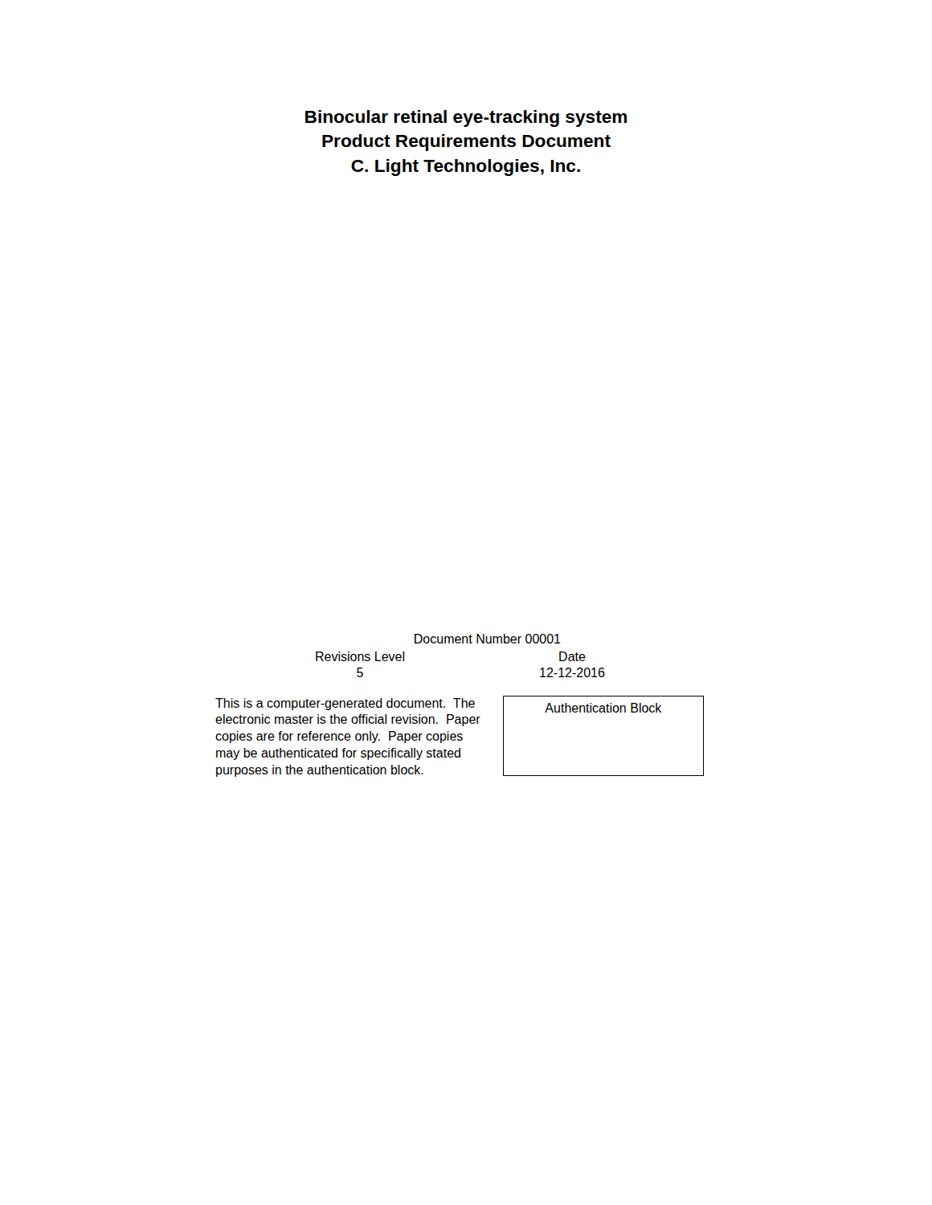Binocular retinal eye-tracking system
Product Requirements Document
C. Light Technologies, Inc.
Document Number 00001
Revisions Level
5
Date
12-12-2016
This is a computer-generated document. The electronic master is the official revision. Paper copies are for reference only. Paper copies may be authenticated for specifically stated purposes in the authentication block.
Authentication Block